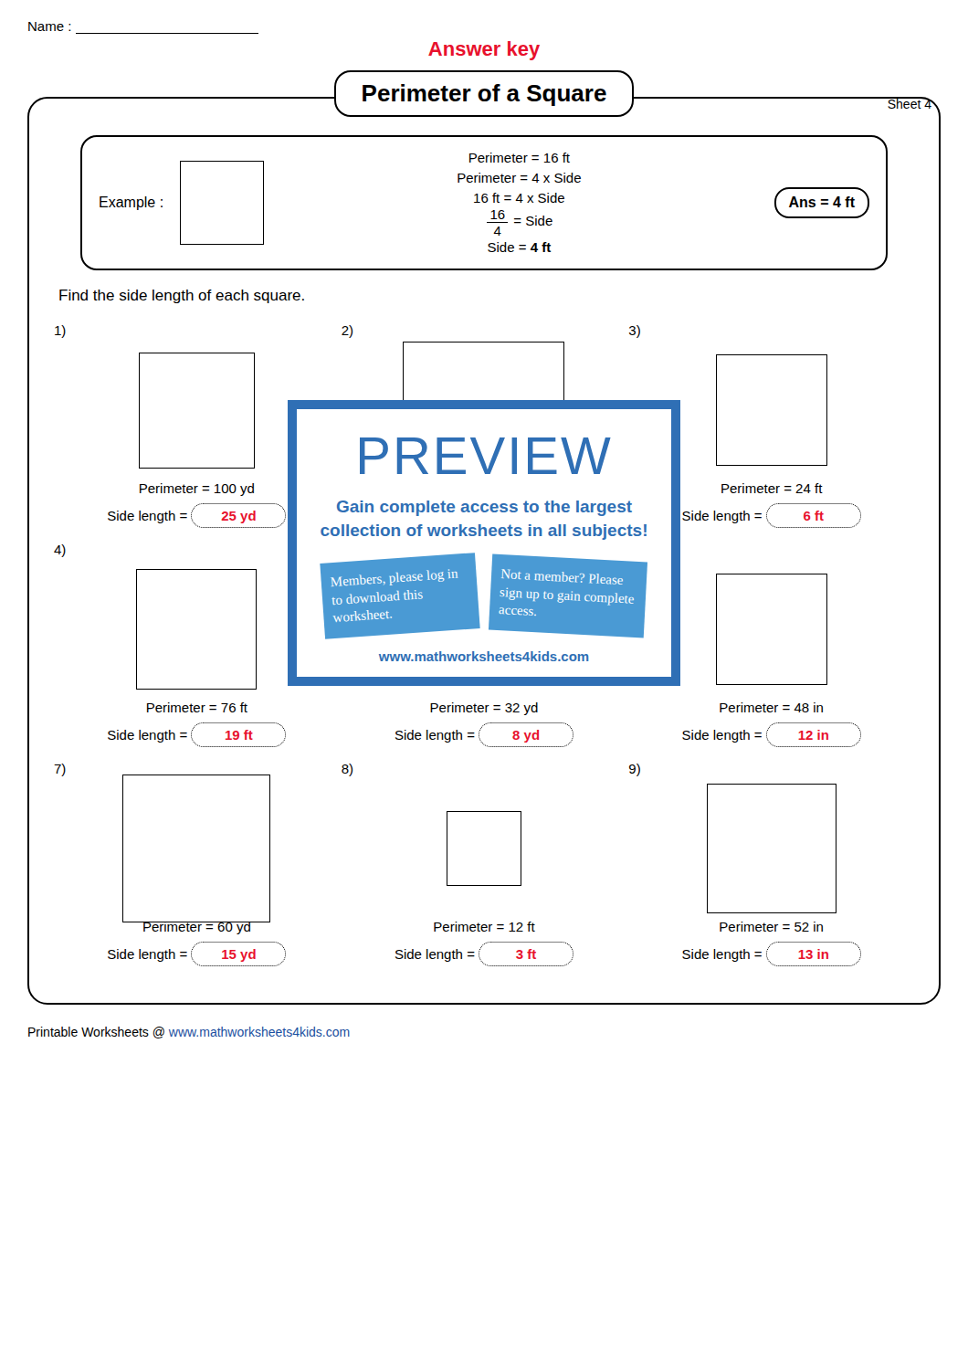Name :
Answer key
Perimeter of a Square Sheet 4
Example :
Perimeter = 16 ft
Perimeter = 4 x Side
16 ft = 4 x Side
164 = Side
Side = 4 ft
Ans = 4 ft
Find the side length of each square.
| 1) Perimeter = 100 yd Side length = 25 yd | 2) Perimeter = 140 in Side length = 35 in | 3) Perimeter = 24 ft Side length = 6 ft |
| 4) Perimeter = 76 ft Side length = 19 ft | 5) Perimeter = 32 yd Side length = 8 yd | 6) Perimeter = 48 in Side length = 12 in |
| 7) Perimeter = 60 yd Side length = 15 yd | 8) Perimeter = 12 ft Side length = 3 ft | 9) Perimeter = 52 in Side length = 13 in |
PREVIEW
Gain complete access to the largest collection of worksheets in all subjects!
Members, please log in to download this worksheet.
Not a member? Please sign up to gain complete access.
www.mathworksheets4kids.com
Printable Worksheets @ www.mathworksheets4kids.com